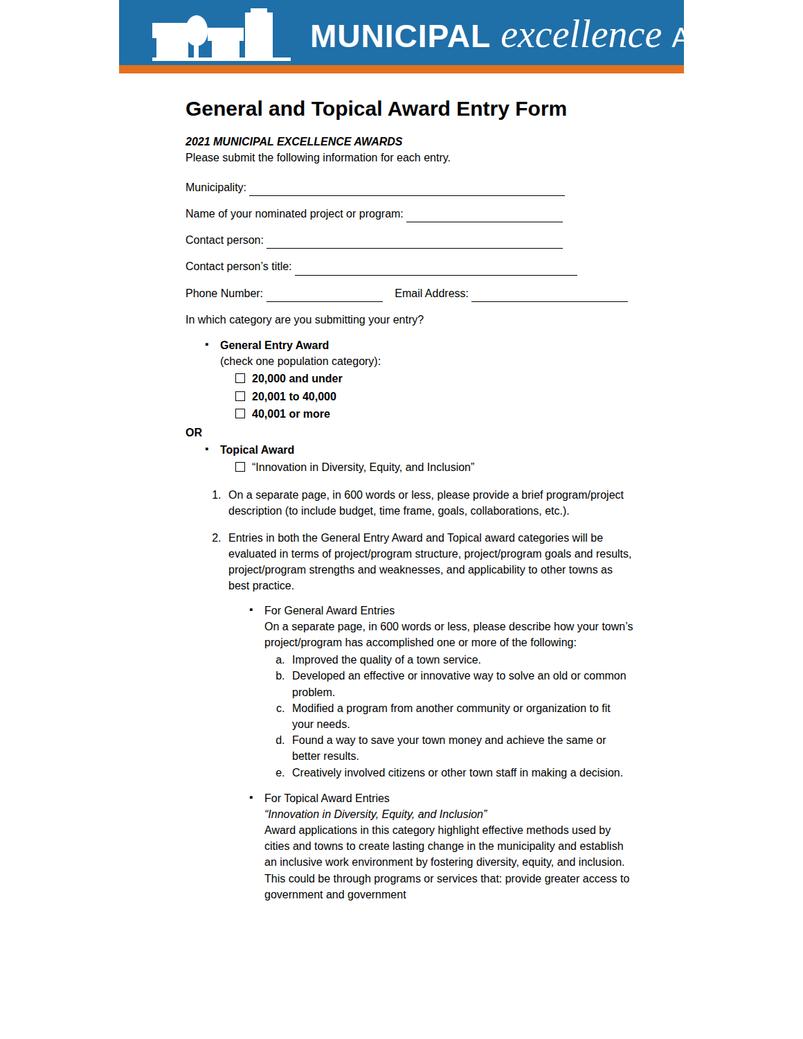MUNICIPAL excellence AWARDS
General and Topical Award Entry Form
2021 MUNICIPAL EXCELLENCE AWARDS
Please submit the following information for each entry.
Municipality:
Name of your nominated project or program:
Contact person:
Contact person’s title:
Phone Number: Email Address:
In which category are you submitting your entry?
General Entry Award
(check one population category):
20,000 and under
20,001 to 40,000
40,001 or more
OR
Topical Award
“Innovation in Diversity, Equity, and Inclusion”
On a separate page, in 600 words or less, please provide a brief program/project description (to include budget, time frame, goals, collaborations, etc.).
Entries in both the General Entry Award and Topical award categories will be evaluated in terms of project/program structure, project/program goals and results, project/program strengths and weaknesses, and applicability to other towns as best practice.
For General Award Entries
On a separate page, in 600 words or less, please describe how your town’s project/program has accomplished one or more of the following:
Improved the quality of a town service.
Developed an effective or innovative way to solve an old or common problem.
Modified a program from another community or organization to fit your needs.
Found a way to save your town money and achieve the same or better results.
Creatively involved citizens or other town staff in making a decision.
For Topical Award Entries
“Innovation in Diversity, Equity, and Inclusion”
Award applications in this category highlight effective methods used by cities and towns to create lasting change in the municipality and establish an inclusive work environment by fostering diversity, equity, and inclusion. This could be through programs or services that: provide greater access to government and government